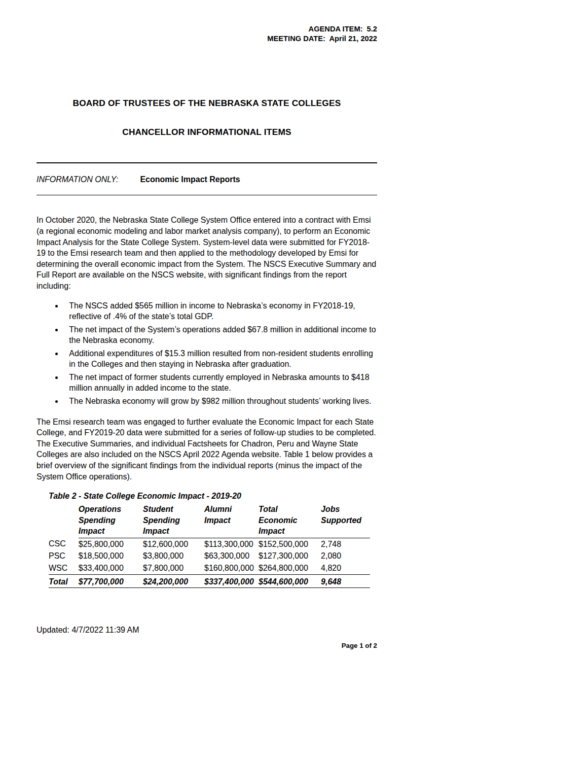AGENDA ITEM: 5.2
MEETING DATE: April 21, 2022
BOARD OF TRUSTEES OF THE NEBRASKA STATE COLLEGES
CHANCELLOR INFORMATIONAL ITEMS
INFORMATION ONLY: Economic Impact Reports
In October 2020, the Nebraska State College System Office entered into a contract with Emsi (a regional economic modeling and labor market analysis company), to perform an Economic Impact Analysis for the State College System. System-level data were submitted for FY2018-19 to the Emsi research team and then applied to the methodology developed by Emsi for determining the overall economic impact from the System. The NSCS Executive Summary and Full Report are available on the NSCS website, with significant findings from the report including:
The NSCS added $565 million in income to Nebraska’s economy in FY2018-19, reflective of .4% of the state’s total GDP.
The net impact of the System’s operations added $67.8 million in additional income to the Nebraska economy.
Additional expenditures of $15.3 million resulted from non-resident students enrolling in the Colleges and then staying in Nebraska after graduation.
The net impact of former students currently employed in Nebraska amounts to $418 million annually in added income to the state.
The Nebraska economy will grow by $982 million throughout students’ working lives.
The Emsi research team was engaged to further evaluate the Economic Impact for each State College, and FY2019-20 data were submitted for a series of follow-up studies to be completed. The Executive Summaries, and individual Factsheets for Chadron, Peru and Wayne State Colleges are also included on the NSCS April 2022 Agenda website. Table 1 below provides a brief overview of the significant findings from the individual reports (minus the impact of the System Office operations).
Table 2 - State College Economic Impact - 2019-20
| | Operations Spending Impact | Student Spending Impact | Alumni Impact | Total Economic Impact | Jobs Supported |
| --- | --- | --- | --- | --- | --- |
| CSC | $25,800,000 | $12,600,000 | $113,300,000 | $152,500,000 | 2,748 |
| PSC | $18,500,000 | $3,800,000 | $63,300,000 | $127,300,000 | 2,080 |
| WSC | $33,400,000 | $7,800,000 | $160,800,000 | $264,800,000 | 4,820 |
| Total | $77,700,000 | $24,200,000 | $337,400,000 | $544,600,000 | 9,648 |
Updated: 4/7/2022 11:39 AM
Page 1 of 2